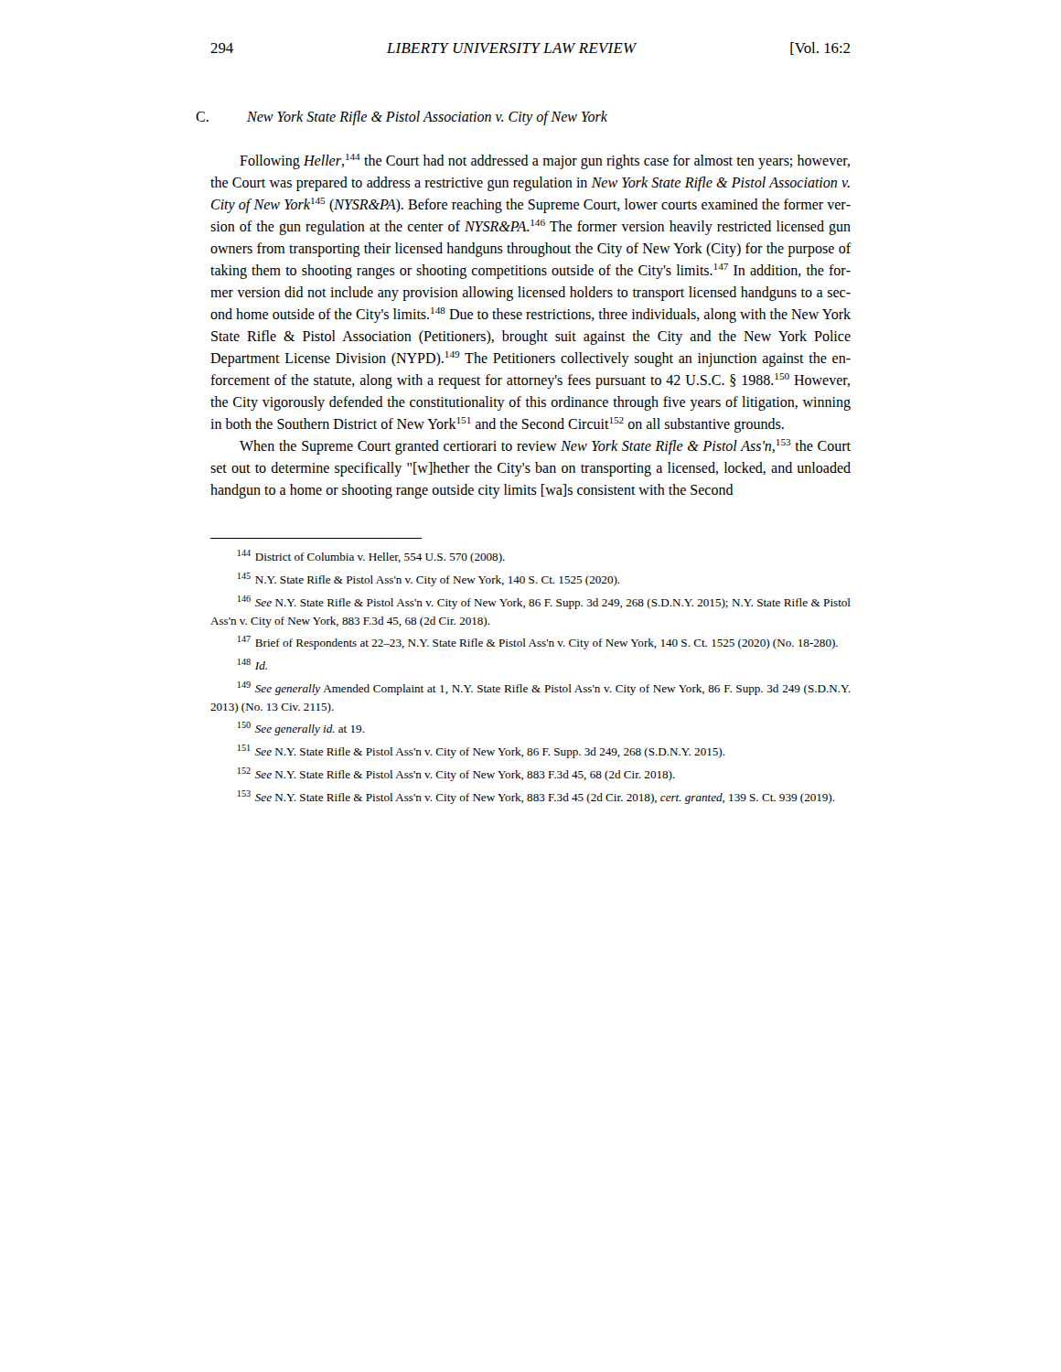294 LIBERTY UNIVERSITY LAW REVIEW [Vol. 16:2
C. New York State Rifle & Pistol Association v. City of New York
Following Heller,144 the Court had not addressed a major gun rights case for almost ten years; however, the Court was prepared to address a restrictive gun regulation in New York State Rifle & Pistol Association v. City of New York145 (NYSR&PA). Before reaching the Supreme Court, lower courts examined the former version of the gun regulation at the center of NYSR&PA.146 The former version heavily restricted licensed gun owners from transporting their licensed handguns throughout the City of New York (City) for the purpose of taking them to shooting ranges or shooting competitions outside of the City's limits.147 In addition, the former version did not include any provision allowing licensed holders to transport licensed handguns to a second home outside of the City's limits.148 Due to these restrictions, three individuals, along with the New York State Rifle & Pistol Association (Petitioners), brought suit against the City and the New York Police Department License Division (NYPD).149 The Petitioners collectively sought an injunction against the enforcement of the statute, along with a request for attorney's fees pursuant to 42 U.S.C. § 1988.150 However, the City vigorously defended the constitutionality of this ordinance through five years of litigation, winning in both the Southern District of New York151 and the Second Circuit152 on all substantive grounds.
When the Supreme Court granted certiorari to review New York State Rifle & Pistol Ass'n,153 the Court set out to determine specifically "[w]hether the City's ban on transporting a licensed, locked, and unloaded handgun to a home or shooting range outside city limits [wa]s consistent with the Second
District of Columbia v. Heller, 554 U.S. 570 (2008).
N.Y. State Rifle & Pistol Ass'n v. City of New York, 140 S. Ct. 1525 (2020).
See N.Y. State Rifle & Pistol Ass'n v. City of New York, 86 F. Supp. 3d 249, 268 (S.D.N.Y. 2015); N.Y. State Rifle & Pistol Ass'n v. City of New York, 883 F.3d 45, 68 (2d Cir. 2018).
Brief of Respondents at 22–23, N.Y. State Rifle & Pistol Ass'n v. City of New York, 140 S. Ct. 1525 (2020) (No. 18-280).
Id.
See generally Amended Complaint at 1, N.Y. State Rifle & Pistol Ass'n v. City of New York, 86 F. Supp. 3d 249 (S.D.N.Y. 2013) (No. 13 Civ. 2115).
See generally id. at 19.
See N.Y. State Rifle & Pistol Ass'n v. City of New York, 86 F. Supp. 3d 249, 268 (S.D.N.Y. 2015).
See N.Y. State Rifle & Pistol Ass'n v. City of New York, 883 F.3d 45, 68 (2d Cir. 2018).
See N.Y. State Rifle & Pistol Ass'n v. City of New York, 883 F.3d 45 (2d Cir. 2018), cert. granted, 139 S. Ct. 939 (2019).